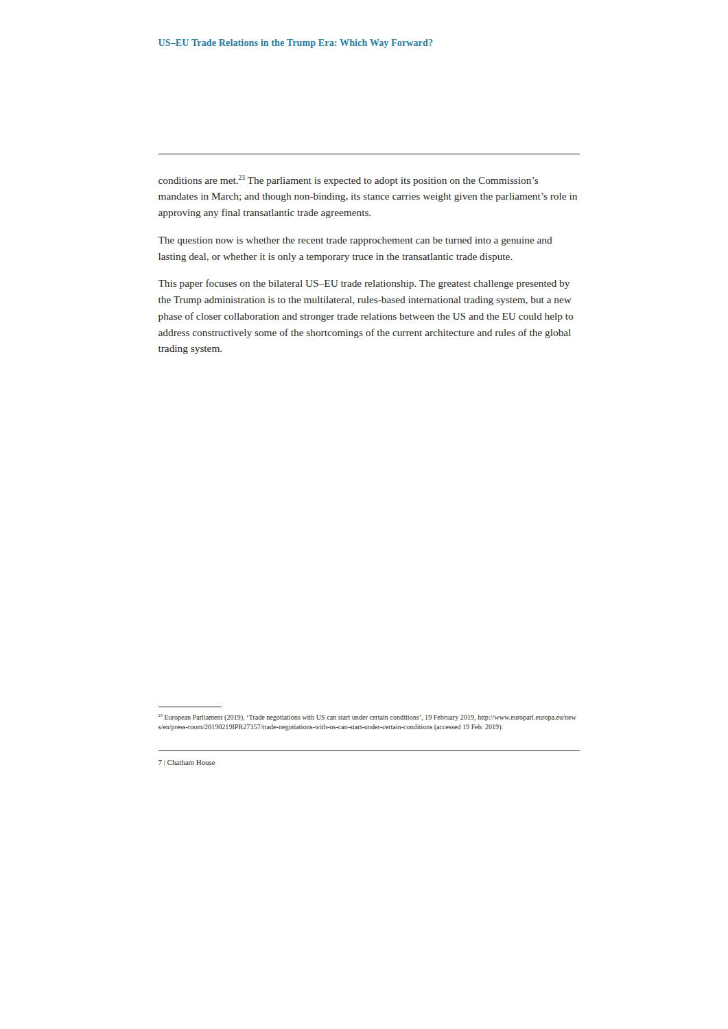US–EU Trade Relations in the Trump Era: Which Way Forward?
conditions are met.23 The parliament is expected to adopt its position on the Commission’s mandates in March; and though non-binding, its stance carries weight given the parliament’s role in approving any final transatlantic trade agreements.
The question now is whether the recent trade rapprochement can be turned into a genuine and lasting deal, or whether it is only a temporary truce in the transatlantic trade dispute.
This paper focuses on the bilateral US–EU trade relationship. The greatest challenge presented by the Trump administration is to the multilateral, rules-based international trading system, but a new phase of closer collaboration and stronger trade relations between the US and the EU could help to address constructively some of the shortcomings of the current architecture and rules of the global trading system.
23 European Parliament (2019), ‘Trade negotiations with US can start under certain conditions’, 19 February 2019, http://www.europarl.europa.eu/news/en/press-room/20190219IPR27357/trade-negotiations-with-us-can-start-under-certain-conditions (accessed 19 Feb. 2019).
7 | Chatham House